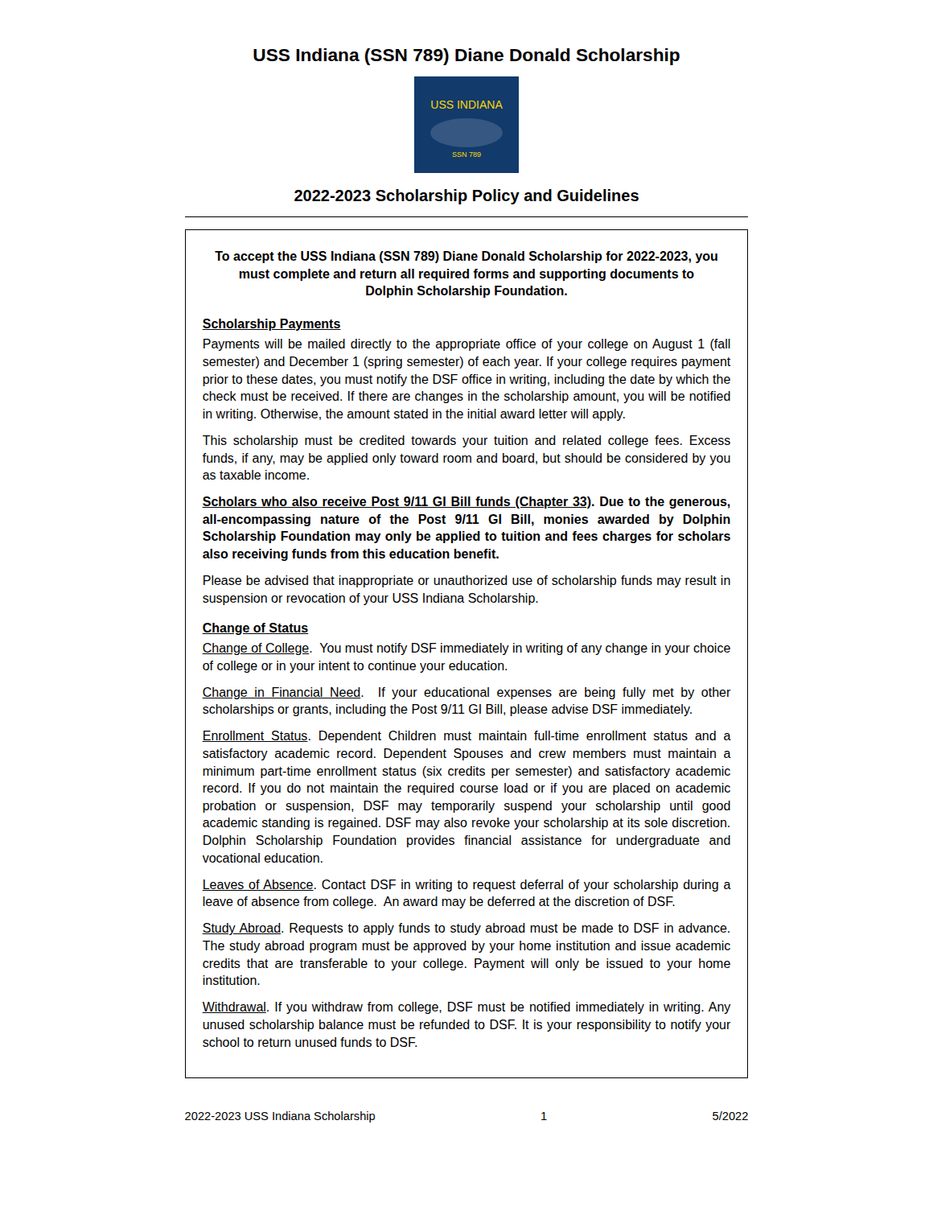USS Indiana (SSN 789) Diane Donald Scholarship
2022-2023 Scholarship Policy and Guidelines
To accept the USS Indiana (SSN 789) Diane Donald Scholarship for 2022-2023, you must complete and return all required forms and supporting documents to Dolphin Scholarship Foundation.
Scholarship Payments
Payments will be mailed directly to the appropriate office of your college on August 1 (fall semester) and December 1 (spring semester) of each year. If your college requires payment prior to these dates, you must notify the DSF office in writing, including the date by which the check must be received. If there are changes in the scholarship amount, you will be notified in writing. Otherwise, the amount stated in the initial award letter will apply.
This scholarship must be credited towards your tuition and related college fees. Excess funds, if any, may be applied only toward room and board, but should be considered by you as taxable income.
Scholars who also receive Post 9/11 GI Bill funds (Chapter 33). Due to the generous, all-encompassing nature of the Post 9/11 GI Bill, monies awarded by Dolphin Scholarship Foundation may only be applied to tuition and fees charges for scholars also receiving funds from this education benefit.
Please be advised that inappropriate or unauthorized use of scholarship funds may result in suspension or revocation of your USS Indiana Scholarship.
Change of Status
Change of College. You must notify DSF immediately in writing of any change in your choice of college or in your intent to continue your education.
Change in Financial Need. If your educational expenses are being fully met by other scholarships or grants, including the Post 9/11 GI Bill, please advise DSF immediately.
Enrollment Status. Dependent Children must maintain full-time enrollment status and a satisfactory academic record. Dependent Spouses and crew members must maintain a minimum part-time enrollment status (six credits per semester) and satisfactory academic record. If you do not maintain the required course load or if you are placed on academic probation or suspension, DSF may temporarily suspend your scholarship until good academic standing is regained. DSF may also revoke your scholarship at its sole discretion. Dolphin Scholarship Foundation provides financial assistance for undergraduate and vocational education.
Leaves of Absence. Contact DSF in writing to request deferral of your scholarship during a leave of absence from college. An award may be deferred at the discretion of DSF.
Study Abroad. Requests to apply funds to study abroad must be made to DSF in advance. The study abroad program must be approved by your home institution and issue academic credits that are transferable to your college. Payment will only be issued to your home institution.
Withdrawal. If you withdraw from college, DSF must be notified immediately in writing. Any unused scholarship balance must be refunded to DSF. It is your responsibility to notify your school to return unused funds to DSF.
2022-2023 USS Indiana Scholarship 1 5/2022